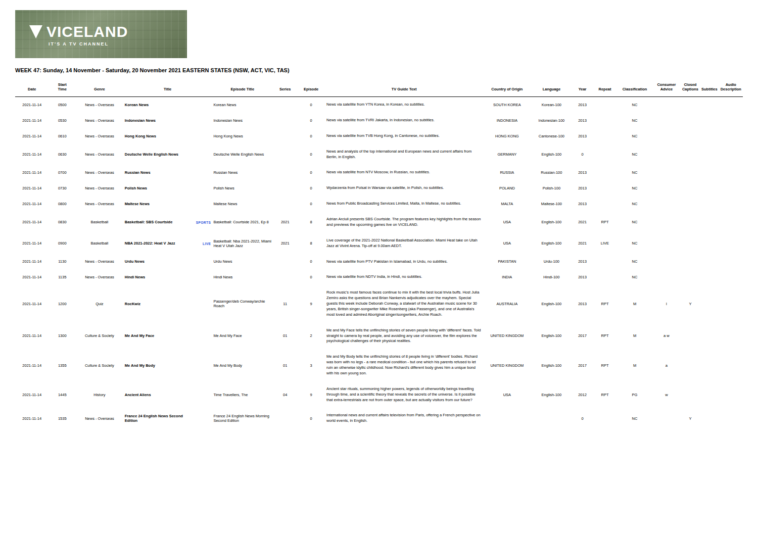VICELAND
IT'S A TV CHANNEL
WEEK 47: Sunday, 14 November - Saturday, 20 November 2021 EASTERN STATES (NSW, ACT, VIC, TAS)
| Date | Start Time | Genre | Title | Episode Title | Series | Episode | TV Guide Text | Country of Origin | Language | Year | Repeat | Classification | Consumer Advice | Closed Captions | Subtitles | Audio Description |
| --- | --- | --- | --- | --- | --- | --- | --- | --- | --- | --- | --- | --- | --- | --- | --- | --- |
| 2021-11-14 | 0500 | News - Overseas | Korean News | Korean News | | 0 | News via satellite from YTN Korea, in Korean, no subtitles. | SOUTH KOREA | Korean-100 | 2013 | | NC | | | | |
| 2021-11-14 | 0530 | News - Overseas | Indonesian News | Indonesian News | | 0 | News via satellite from TVRI Jakarta, in Indonesian, no subtitles. | INDONESIA | Indonesian-100 | 2013 | | NC | | | | |
| 2021-11-14 | 0610 | News - Overseas | Hong Kong News | Hong Kong News | | 0 | News via satellite from TVB Hong Kong, in Cantonese, no subtitles. | HONG KONG | Cantonese-100 | 2013 | | NC | | | | |
| 2021-11-14 | 0630 | News - Overseas | Deutsche Welle English News | Deutsche Welle English News | | 0 | News and analysis of the top international and European news and current affairs from Berlin, in English. | GERMANY | English-100 | 0 | | NC | | | | |
| 2021-11-14 | 0700 | News - Overseas | Russian News | Russian News | | 0 | News via satellite from NTV Moscow, in Russian, no subtitles. | RUSSIA | Russian-100 | 2013 | | NC | | | | |
| 2021-11-14 | 0730 | News - Overseas | Polish News | Polish News | | 0 | Wydarzenia from Polsat in Warsaw via satellite, in Polish, no subtitles. | POLAND | Polish-100 | 2013 | | NC | | | | |
| 2021-11-14 | 0800 | News - Overseas | Maltese News | Maltese News | | 0 | News from Public Broadcasting Services Limited, Malta, in Maltese, no subtitles. | MALTA | Maltese-100 | 2013 | | NC | | | | |
| 2021-11-14 | 0830 | Basketball | Basketball: SBS Courtside SPORTS | Basketball: Courtside 2021, Ep 8 | 2021 | 8 | Adrian Arciuli presents SBS Courtside. The program features key highlights from the season and previews the upcoming games live on VICELAND. | USA | English-100 | 2021 | RPT | NC | | | | |
| 2021-11-14 | 0900 | Basketball | NBA 2021-2022: Heat V Jazz LIVE | Basketball: Nba 2021-2022, Miami Heat V Utah Jazz | 2021 | 8 | Live coverage of the 2021-2022 National Basketball Association. Miami Heat take on Utah Jazz at Vivint Arena. Tip-off at 9.00am AEDT. | USA | English-100 | 2021 | LIVE | NC | | | | |
| 2021-11-14 | 1130 | News - Overseas | Urdu News | Urdu News | | 0 | News via satellite from PTV Pakistan in Islamabad, in Urdu, no subtitles. | PAKISTAN | Urdu-100 | 2013 | | NC | | | | |
| 2021-11-14 | 1135 | News - Overseas | Hindi News | Hindi News | | 0 | News via satellite from NDTV India, in Hindi, no subtitles. | INDIA | Hindi-100 | 2013 | | NC | | | | |
| 2021-11-14 | 1200 | Quiz | RocKwiz | Passenger/deb Conway/archie Roach | 11 | 9 | Rock music's most famous faces continue to mix it with the best local trivia buffs. Host Julia Zemiro asks the questions and Brian Nankervis adjudicates over the mayhem. Special guests this week include Deborah Conway, a stalwart of the Australian music scene for 30 years, British singer-songwriter Mike Rosenberg (aka Passenger), and one of Australia's most loved and admired Aboriginal singer/songwriters, Archie Roach. | AUSTRALIA | English-100 | 2013 | RPT | M | l | Y | | |
| 2021-11-14 | 1300 | Culture & Society | Me And My Face | Me And My Face | 01 | 2 | Me and My Face tells the unflinching stories of seven people living with 'different' faces. Told straight to camera by real people, and avoiding any use of voiceover, the film explores the psychological challenges of their physical realities. | UNITED KINGDOM | English-100 | 2017 | RPT | M | a w | | | |
| 2021-11-14 | 1355 | Culture & Society | Me And My Body | Me And My Body | 01 | 3 | Me and My Body tells the unflinching stories of 8 people living in 'different' bodies. Richard was born with no legs - a rare medical condition - but one which his parents refused to let ruin an otherwise idyllic childhood. Now Richard's different body gives him a unique bond with his own young son. | UNITED KINGDOM | English-100 | 2017 | RPT | M | a | | | |
| 2021-11-14 | 1445 | History | Ancient Aliens | Time Travellers, The | 04 | 9 | Ancient star rituals, summoning higher powers, legends of otherworldly beings travelling through time, and a scientific theory that reveals the secrets of the universe. Is it possible that extra-terrestrials are not from outer space, but are actually visitors from our future? | USA | English-100 | 2012 | RPT | PG | w | | | |
| 2021-11-14 | 1535 | News - Overseas | France 24 English News Second Edition | France 24 English News Morning Second Edition | | 0 | International news and current affairs television from Paris, offering a French perspective on world events, in English. | | | 0 | | NC | | Y | | |